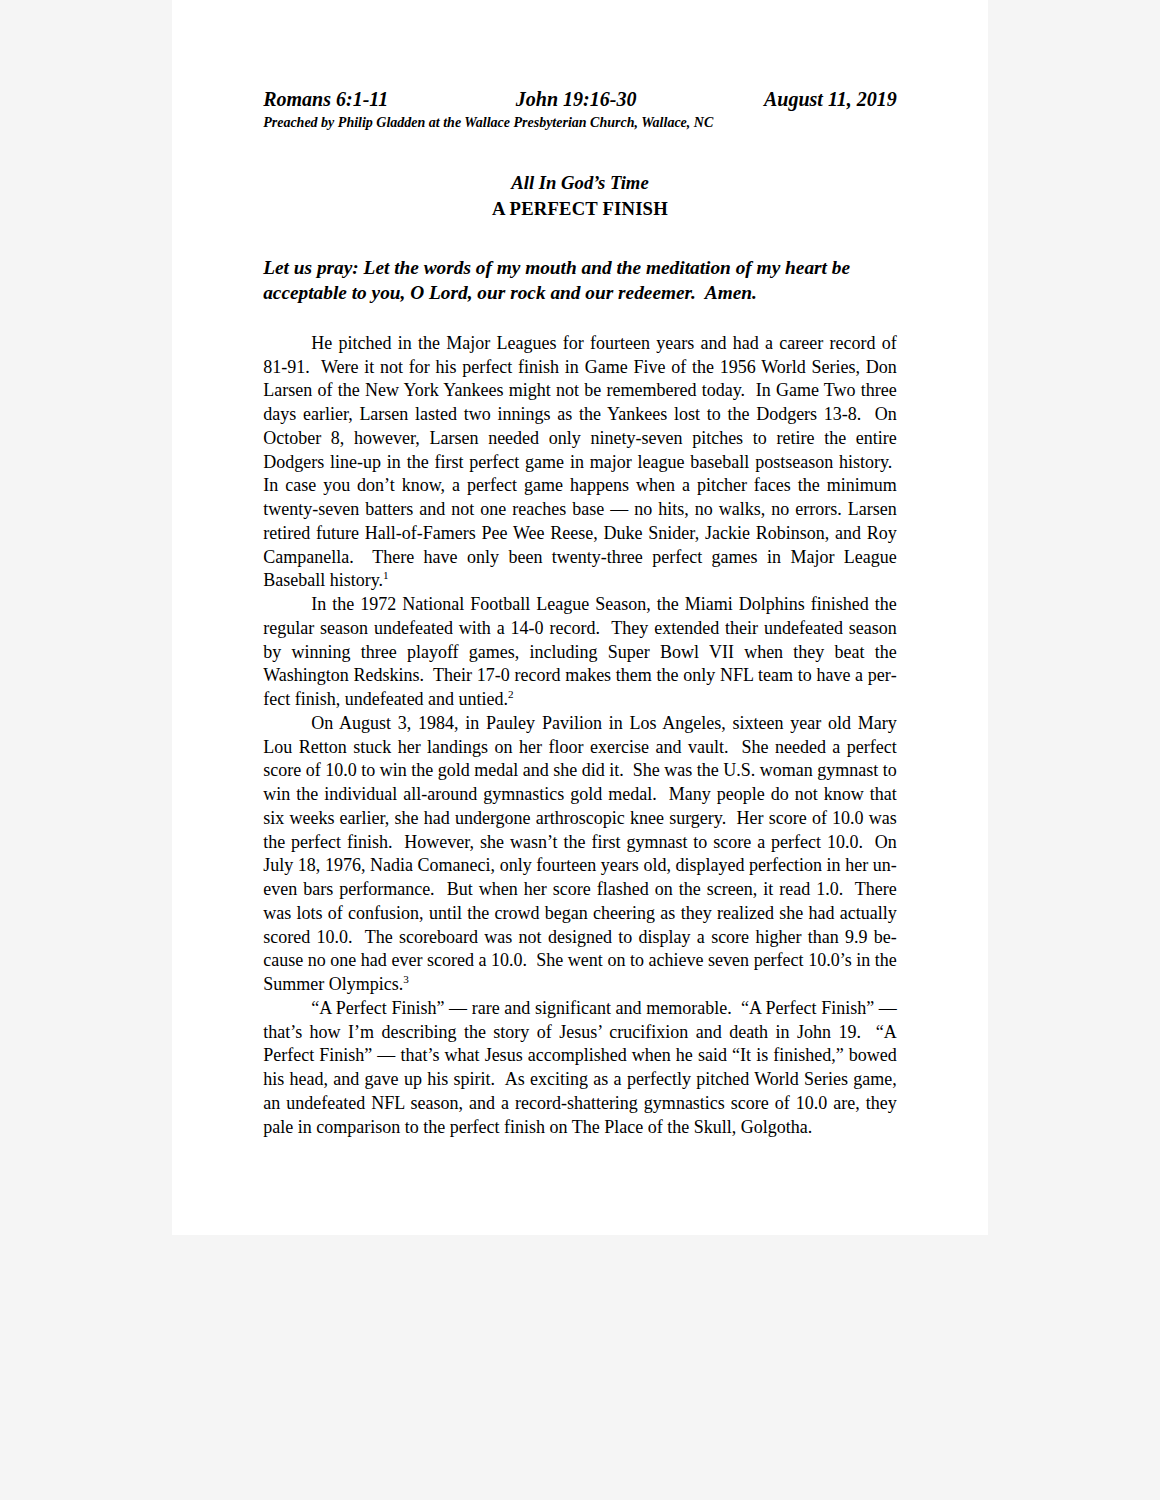Romans 6:1-11 John 19:16-30 August 11, 2019
Preached by Philip Gladden at the Wallace Presbyterian Church, Wallace, NC
All In God’s Time
A PERFECT FINISH
Let us pray: Let the words of my mouth and the meditation of my heart be acceptable to you, O Lord, our rock and our redeemer. Amen.
He pitched in the Major Leagues for fourteen years and had a career record of 81-91. Were it not for his perfect finish in Game Five of the 1956 World Series, Don Larsen of the New York Yankees might not be remembered today. In Game Two three days earlier, Larsen lasted two innings as the Yankees lost to the Dodgers 13-8. On October 8, however, Larsen needed only ninety-seven pitches to retire the entire Dodgers line-up in the first perfect game in major league baseball postseason history. In case you don’t know, a perfect game happens when a pitcher faces the minimum twenty-seven batters and not one reaches base — no hits, no walks, no errors. Larsen retired future Hall-of-Famers Pee Wee Reese, Duke Snider, Jackie Robinson, and Roy Campanella. There have only been twenty-three perfect games in Major League Baseball history.1
In the 1972 National Football League Season, the Miami Dolphins finished the regular season undefeated with a 14-0 record. They extended their undefeated season by winning three playoff games, including Super Bowl VII when they beat the Washington Redskins. Their 17-0 record makes them the only NFL team to have a perfect finish, undefeated and untied.2
On August 3, 1984, in Pauley Pavilion in Los Angeles, sixteen year old Mary Lou Retton stuck her landings on her floor exercise and vault. She needed a perfect score of 10.0 to win the gold medal and she did it. She was the U.S. woman gymnast to win the individual all-around gymnastics gold medal. Many people do not know that six weeks earlier, she had undergone arthroscopic knee surgery. Her score of 10.0 was the perfect finish. However, she wasn’t the first gymnast to score a perfect 10.0. On July 18, 1976, Nadia Comaneci, only fourteen years old, displayed perfection in her uneven bars performance. But when her score flashed on the screen, it read 1.0. There was lots of confusion, until the crowd began cheering as they realized she had actually scored 10.0. The scoreboard was not designed to display a score higher than 9.9 because no one had ever scored a 10.0. She went on to achieve seven perfect 10.0’s in the Summer Olympics.3
“A Perfect Finish” — rare and significant and memorable. “A Perfect Finish” — that’s how I’m describing the story of Jesus’ crucifixion and death in John 19. “A Perfect Finish” — that’s what Jesus accomplished when he said “It is finished,” bowed his head, and gave up his spirit. As exciting as a perfectly pitched World Series game, an undefeated NFL season, and a record-shattering gymnastics score of 10.0 are, they pale in comparison to the perfect finish on The Place of the Skull, Golgotha.